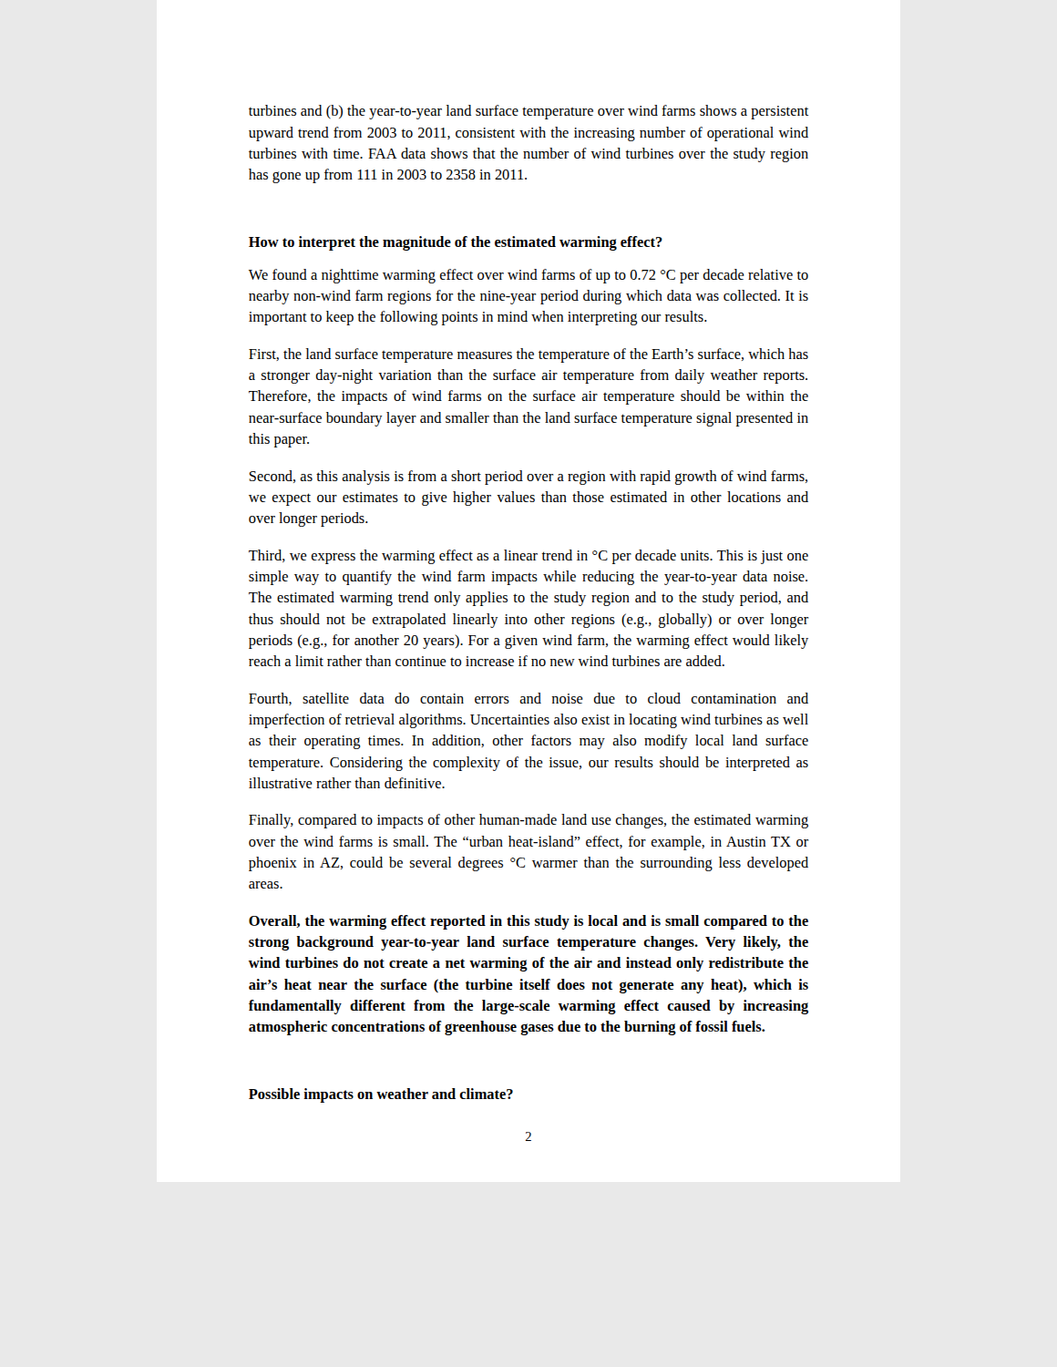turbines and (b) the year-to-year land surface temperature over wind farms shows a persistent upward trend from 2003 to 2011, consistent with the increasing number of operational wind turbines with time. FAA data shows that the number of wind turbines over the study region has gone up from 111 in 2003 to 2358 in 2011.
How to interpret the magnitude of the estimated warming effect?
We found a nighttime warming effect over wind farms of up to 0.72 °C per decade relative to nearby non-wind farm regions for the nine-year period during which data was collected. It is important to keep the following points in mind when interpreting our results.
First, the land surface temperature measures the temperature of the Earth’s surface, which has a stronger day-night variation than the surface air temperature from daily weather reports. Therefore, the impacts of wind farms on the surface air temperature should be within the near-surface boundary layer and smaller than the land surface temperature signal presented in this paper.
Second, as this analysis is from a short period over a region with rapid growth of wind farms, we expect our estimates to give higher values than those estimated in other locations and over longer periods.
Third, we express the warming effect as a linear trend in °C per decade units. This is just one simple way to quantify the wind farm impacts while reducing the year-to-year data noise. The estimated warming trend only applies to the study region and to the study period, and thus should not be extrapolated linearly into other regions (e.g., globally) or over longer periods (e.g., for another 20 years). For a given wind farm, the warming effect would likely reach a limit rather than continue to increase if no new wind turbines are added.
Fourth, satellite data do contain errors and noise due to cloud contamination and imperfection of retrieval algorithms. Uncertainties also exist in locating wind turbines as well as their operating times. In addition, other factors may also modify local land surface temperature. Considering the complexity of the issue, our results should be interpreted as illustrative rather than definitive.
Finally, compared to impacts of other human-made land use changes, the estimated warming over the wind farms is small. The “urban heat-island” effect, for example, in Austin TX or phoenix in AZ, could be several degrees °C warmer than the surrounding less developed areas.
Overall, the warming effect reported in this study is local and is small compared to the strong background year-to-year land surface temperature changes. Very likely, the wind turbines do not create a net warming of the air and instead only redistribute the air’s heat near the surface (the turbine itself does not generate any heat), which is fundamentally different from the large-scale warming effect caused by increasing atmospheric concentrations of greenhouse gases due to the burning of fossil fuels.
Possible impacts on weather and climate?
2